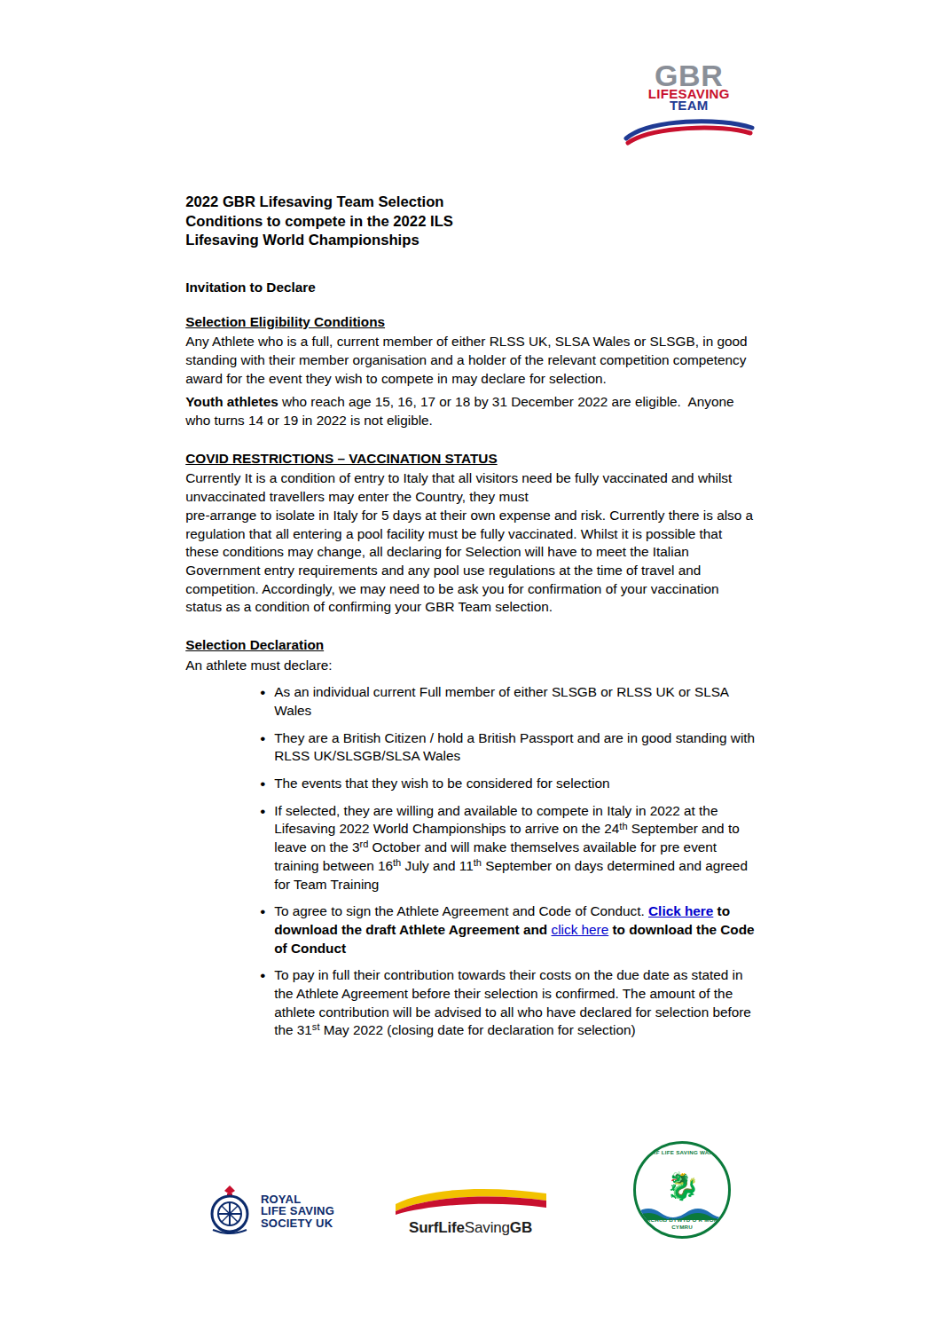GBR
LIFESAVING
TEAM
2022 GBR Lifesaving Team Selection
Conditions to compete in the 2022 ILS
Lifesaving World Championships
Invitation to Declare
Selection Eligibility Conditions
Any Athlete who is a full, current member of either RLSS UK, SLSA Wales or SLSGB, in good standing with their member organisation and a holder of the relevant competition competency award for the event they wish to compete in may declare for selection.
Youth athletes who reach age 15, 16, 17 or 18 by 31 December 2022 are eligible. Anyone who turns 14 or 19 in 2022 is not eligible.
COVID RESTRICTIONS – VACCINATION STATUS
Currently It is a condition of entry to Italy that all visitors need be fully vaccinated and whilst unvaccinated travellers may enter the Country, they must
pre-arrange to isolate in Italy for 5 days at their own expense and risk. Currently there is also a regulation that all entering a pool facility must be fully vaccinated. Whilst it is possible that these conditions may change, all declaring for Selection will have to meet the Italian Government entry requirements and any pool use regulations at the time of travel and competition. Accordingly, we may need to be ask you for confirmation of your vaccination status as a condition of confirming your GBR Team selection.
Selection Declaration
An athlete must declare:
As an individual current Full member of either SLSGB or RLSS UK or SLSA Wales
They are a British Citizen / hold a British Passport and are in good standing with RLSS UK/SLSGB/SLSA Wales
The events that they wish to be considered for selection
If selected, they are willing and available to compete in Italy in 2022 at the Lifesaving 2022 World Championships to arrive on the 24th September and to leave on the 3rd October and will make themselves available for pre event training between 16th July and 11th September on days determined and agreed for Team Training
To agree to sign the Athlete Agreement and Code of Conduct. Click here to download the draft Athlete Agreement and click here to download the Code of Conduct
To pay in full their contribution towards their costs on the due date as stated in the Athlete Agreement before their selection is confirmed. The amount of the athlete contribution will be advised to all who have declared for selection before the 31st May 2022 (closing date for declaration for selection)
ROYAL LIFE SAVING SOCIETY UK
Surf Life SavingGB
SURF LIFE SAVING WALES
🐉
ACHUB BYWYD O’R MÔR CYMRU